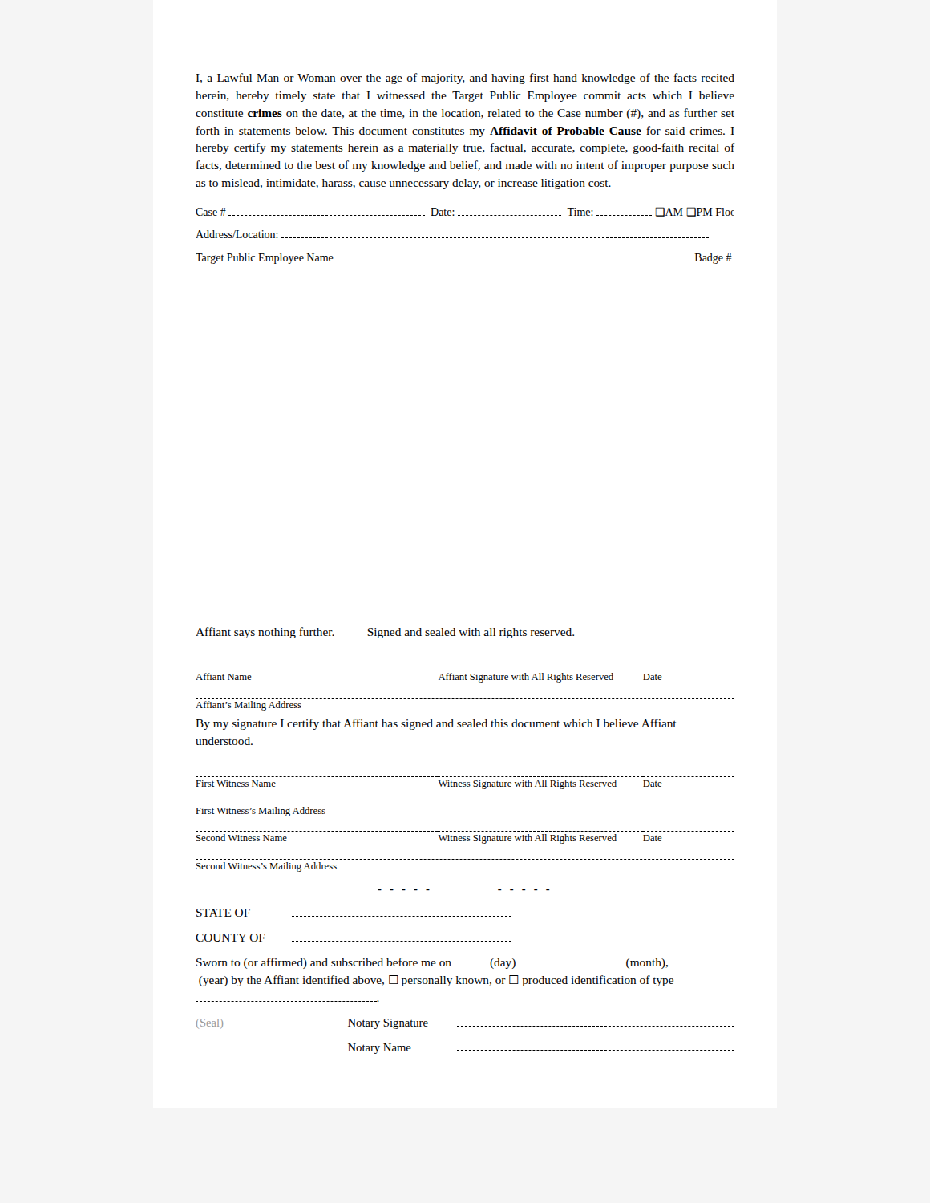I, a Lawful Man or Woman over the age of majority, and having first hand knowledge of the facts recited herein, hereby timely state that I witnessed the Target Public Employee commit acts which I believe constitute crimes on the date, at the time, in the location, related to the Case number (#), and as further set forth in statements below. This document constitutes my Affidavit of Probable Cause for said crimes. I hereby certify my statements herein as a materially true, factual, accurate, complete, good-faith recital of facts, determined to the best of my knowledge and belief, and made with no intent of improper purpose such as to mislead, intimidate, harass, cause unnecessary delay, or increase litigation cost.
Case # Date: Time: ❑AM ❑PM Floor: Room:
Address/Location:
Target Public Employee Name Badge #
Affiant says nothing further. Signed and sealed with all rights reserved.
| Affiant Name | Affiant Signature with All Rights Reserved | Date |
| Affiant’s Mailing Address |
By my signature I certify that Affiant has signed and sealed this document which I believe Affiant understood.
| First Witness Name | Witness Signature with All Rights Reserved | Date |
| First Witness’s Mailing Address |
| Second Witness Name | Witness Signature with All Rights Reserved | Date |
| Second Witness’s Mailing Address |
- - - - - - - - - -
STATE OF
COUNTY OF
Sworn to (or affirmed) and subscribed before me on (day) (month), (year) by the Affiant identified above, ☐ personally known, or ☐ produced identification of type .
| (Seal) | Notary Signature | |
| | Notary Name | |